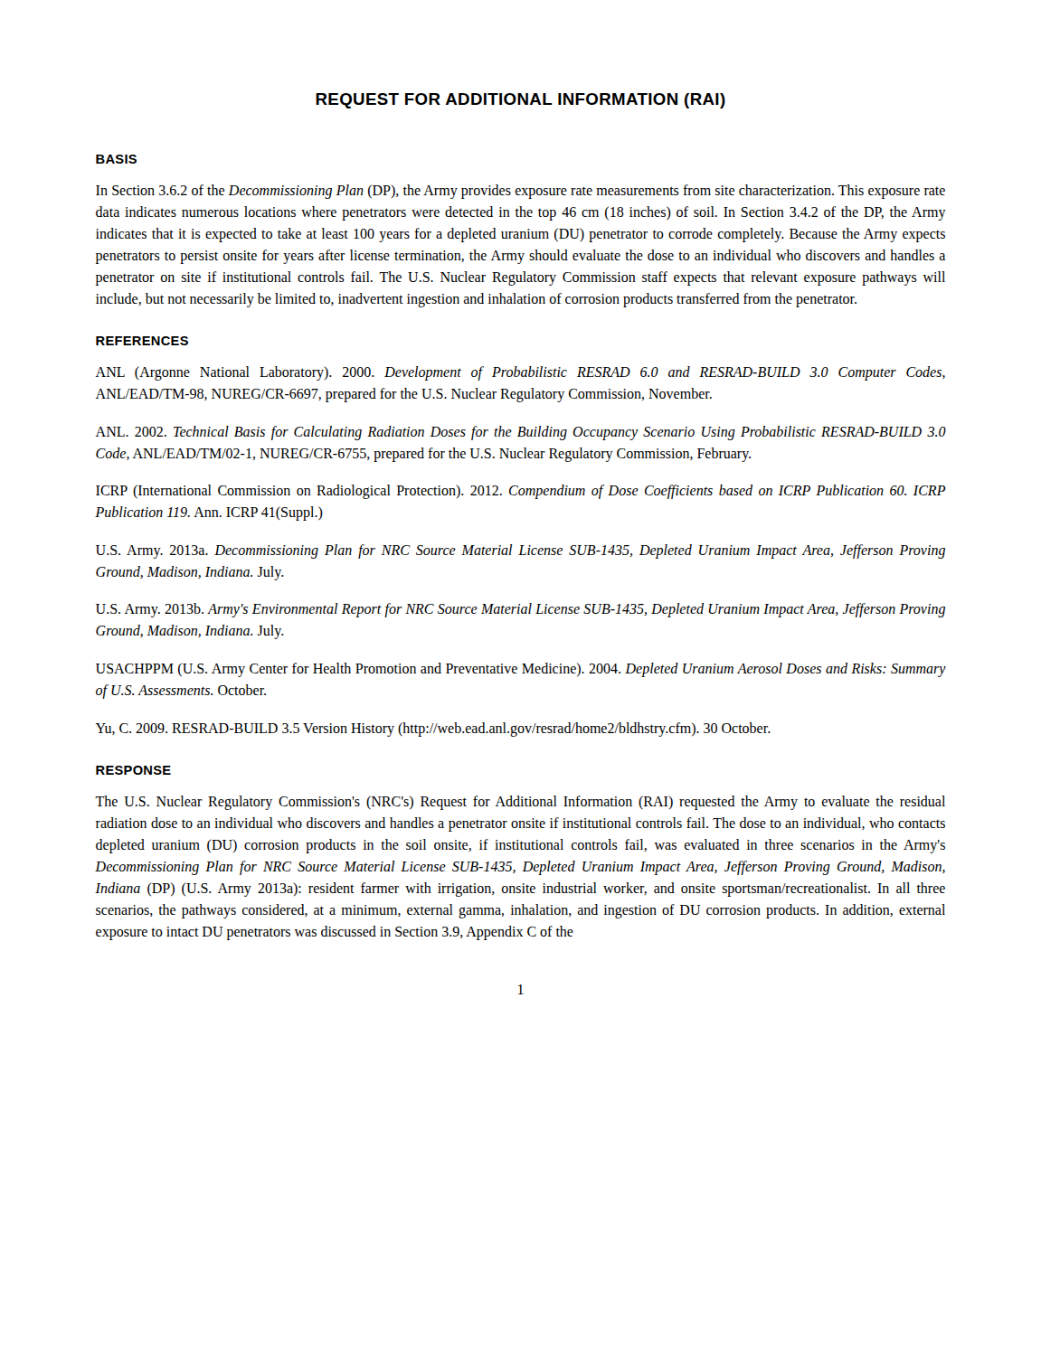REQUEST FOR ADDITIONAL INFORMATION (RAI)
BASIS
In Section 3.6.2 of the Decommissioning Plan (DP), the Army provides exposure rate measurements from site characterization. This exposure rate data indicates numerous locations where penetrators were detected in the top 46 cm (18 inches) of soil. In Section 3.4.2 of the DP, the Army indicates that it is expected to take at least 100 years for a depleted uranium (DU) penetrator to corrode completely. Because the Army expects penetrators to persist onsite for years after license termination, the Army should evaluate the dose to an individual who discovers and handles a penetrator on site if institutional controls fail. The U.S. Nuclear Regulatory Commission staff expects that relevant exposure pathways will include, but not necessarily be limited to, inadvertent ingestion and inhalation of corrosion products transferred from the penetrator.
REFERENCES
ANL (Argonne National Laboratory). 2000. Development of Probabilistic RESRAD 6.0 and RESRAD-BUILD 3.0 Computer Codes, ANL/EAD/TM-98, NUREG/CR-6697, prepared for the U.S. Nuclear Regulatory Commission, November.
ANL. 2002. Technical Basis for Calculating Radiation Doses for the Building Occupancy Scenario Using Probabilistic RESRAD-BUILD 3.0 Code, ANL/EAD/TM/02-1, NUREG/CR-6755, prepared for the U.S. Nuclear Regulatory Commission, February.
ICRP (International Commission on Radiological Protection). 2012. Compendium of Dose Coefficients based on ICRP Publication 60. ICRP Publication 119. Ann. ICRP 41(Suppl.)
U.S. Army. 2013a. Decommissioning Plan for NRC Source Material License SUB-1435, Depleted Uranium Impact Area, Jefferson Proving Ground, Madison, Indiana. July.
U.S. Army. 2013b. Army's Environmental Report for NRC Source Material License SUB-1435, Depleted Uranium Impact Area, Jefferson Proving Ground, Madison, Indiana. July.
USACHPPM (U.S. Army Center for Health Promotion and Preventative Medicine). 2004. Depleted Uranium Aerosol Doses and Risks: Summary of U.S. Assessments. October.
Yu, C. 2009. RESRAD-BUILD 3.5 Version History (http://web.ead.anl.gov/resrad/home2/bldhstry.cfm). 30 October.
RESPONSE
The U.S. Nuclear Regulatory Commission's (NRC's) Request for Additional Information (RAI) requested the Army to evaluate the residual radiation dose to an individual who discovers and handles a penetrator onsite if institutional controls fail. The dose to an individual, who contacts depleted uranium (DU) corrosion products in the soil onsite, if institutional controls fail, was evaluated in three scenarios in the Army's Decommissioning Plan for NRC Source Material License SUB-1435, Depleted Uranium Impact Area, Jefferson Proving Ground, Madison, Indiana (DP) (U.S. Army 2013a): resident farmer with irrigation, onsite industrial worker, and onsite sportsman/recreationalist. In all three scenarios, the pathways considered, at a minimum, external gamma, inhalation, and ingestion of DU corrosion products. In addition, external exposure to intact DU penetrators was discussed in Section 3.9, Appendix C of the
1